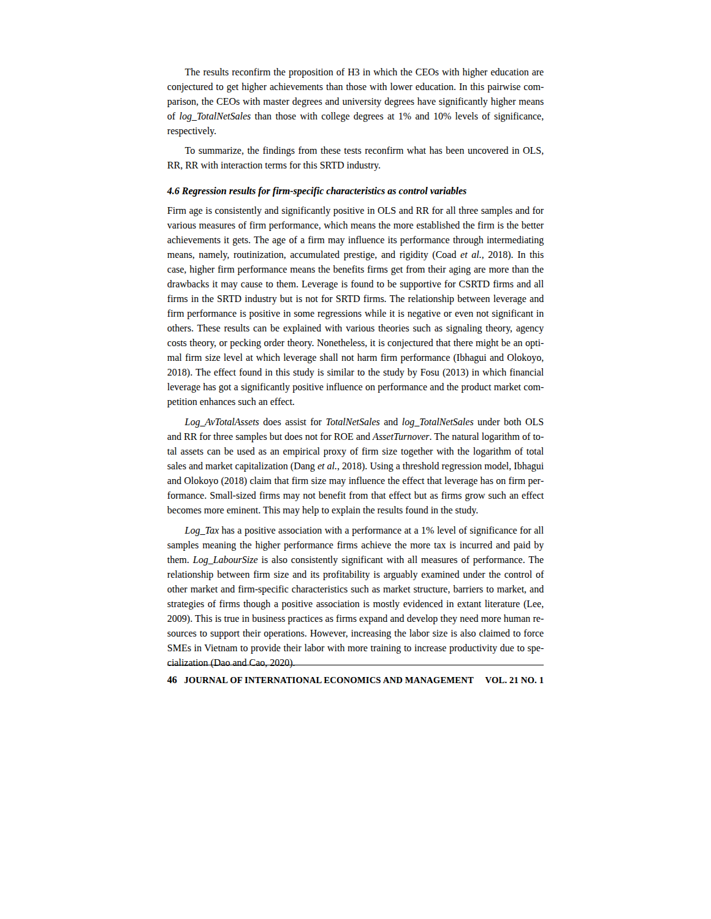The results reconfirm the proposition of H3 in which the CEOs with higher education are conjectured to get higher achievements than those with lower education. In this pairwise comparison, the CEOs with master degrees and university degrees have significantly higher means of log_TotalNetSales than those with college degrees at 1% and 10% levels of significance, respectively.
To summarize, the findings from these tests reconfirm what has been uncovered in OLS, RR, RR with interaction terms for this SRTD industry.
4.6 Regression results for firm-specific characteristics as control variables
Firm age is consistently and significantly positive in OLS and RR for all three samples and for various measures of firm performance, which means the more established the firm is the better achievements it gets. The age of a firm may influence its performance through intermediating means, namely, routinization, accumulated prestige, and rigidity (Coad et al., 2018). In this case, higher firm performance means the benefits firms get from their aging are more than the drawbacks it may cause to them. Leverage is found to be supportive for CSRTD firms and all firms in the SRTD industry but is not for SRTD firms. The relationship between leverage and firm performance is positive in some regressions while it is negative or even not significant in others. These results can be explained with various theories such as signaling theory, agency costs theory, or pecking order theory. Nonetheless, it is conjectured that there might be an optimal firm size level at which leverage shall not harm firm performance (Ibhagui and Olokoyo, 2018). The effect found in this study is similar to the study by Fosu (2013) in which financial leverage has got a significantly positive influence on performance and the product market competition enhances such an effect.
Log_AvTotalAssets does assist for TotalNetSales and log_TotalNetSales under both OLS and RR for three samples but does not for ROE and AssetTurnover. The natural logarithm of total assets can be used as an empirical proxy of firm size together with the logarithm of total sales and market capitalization (Dang et al., 2018). Using a threshold regression model, Ibhagui and Olokoyo (2018) claim that firm size may influence the effect that leverage has on firm performance. Small-sized firms may not benefit from that effect but as firms grow such an effect becomes more eminent. This may help to explain the results found in the study.
Log_Tax has a positive association with a performance at a 1% level of significance for all samples meaning the higher performance firms achieve the more tax is incurred and paid by them. Log_LabourSize is also consistently significant with all measures of performance. The relationship between firm size and its profitability is arguably examined under the control of other market and firm-specific characteristics such as market structure, barriers to market, and strategies of firms though a positive association is mostly evidenced in extant literature (Lee, 2009). This is true in business practices as firms expand and develop they need more human resources to support their operations. However, increasing the labor size is also claimed to force SMEs in Vietnam to provide their labor with more training to increase productivity due to specialization (Dao and Cao, 2020).
46 JOURNAL OF INTERNATIONAL ECONOMICS AND MANAGEMENT
VOL. 21 NO. 1